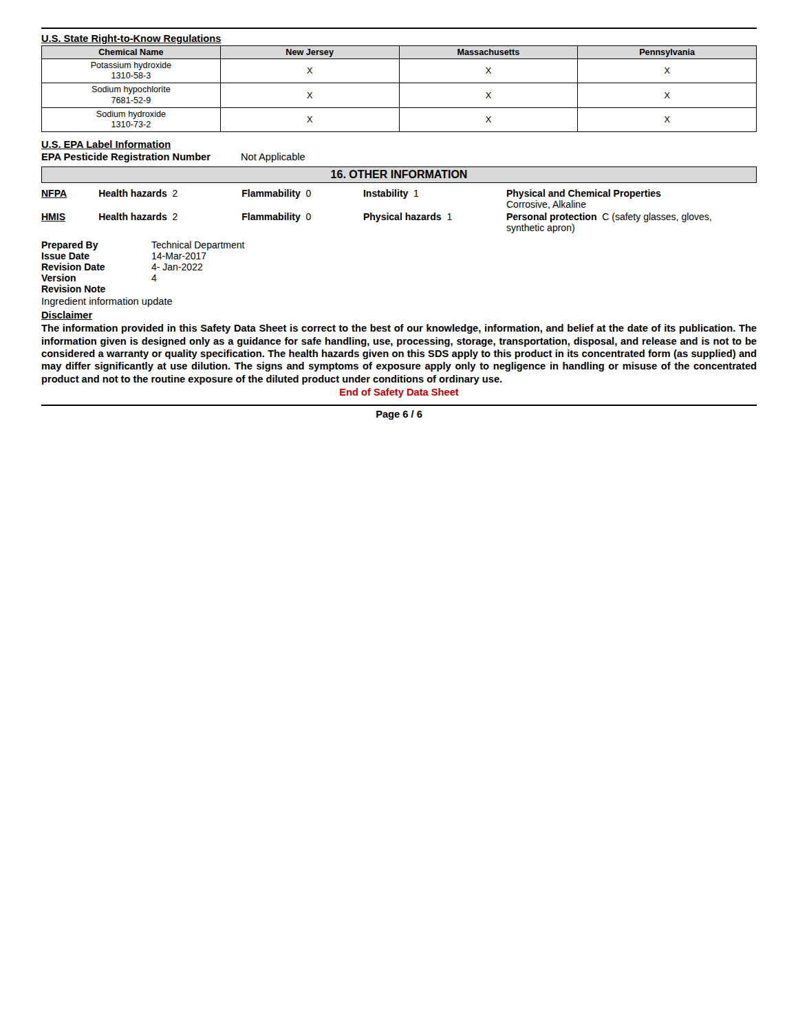U.S. State Right-to-Know Regulations
| Chemical Name | New Jersey | Massachusetts | Pennsylvania |
| --- | --- | --- | --- |
| Potassium hydroxide 1310-58-3 | X | X | X |
| Sodium hypochlorite 7681-52-9 | X | X | X |
| Sodium hydroxide 1310-73-2 | X | X | X |
U.S. EPA Label Information
EPA Pesticide Registration Number Not Applicable
16. OTHER INFORMATION
| NFPA | Health hazards 2 | Flammability 0 | Instability 1 | Physical and Chemical Properties Corrosive, Alkaline |
| HMIS | Health hazards 2 | Flammability 0 | Physical hazards 1 | Personal protection C (safety glasses, gloves, synthetic apron) |
| Prepared By | Technical Department |
| Issue Date | 14-Mar-2017 |
| Revision Date | 4- Jan-2022 |
| Version | 4 |
| Revision Note | |
Ingredient information update
Disclaimer
The information provided in this Safety Data Sheet is correct to the best of our knowledge, information, and belief at the date of its publication. The information given is designed only as a guidance for safe handling, use, processing, storage, transportation, disposal, and release and is not to be considered a warranty or quality specification. The health hazards given on this SDS apply to this product in its concentrated form (as supplied) and may differ significantly at use dilution. The signs and symptoms of exposure apply only to negligence in handling or misuse of the concentrated product and not to the routine exposure of the diluted product under conditions of ordinary use.
End of Safety Data Sheet
Page 6 / 6